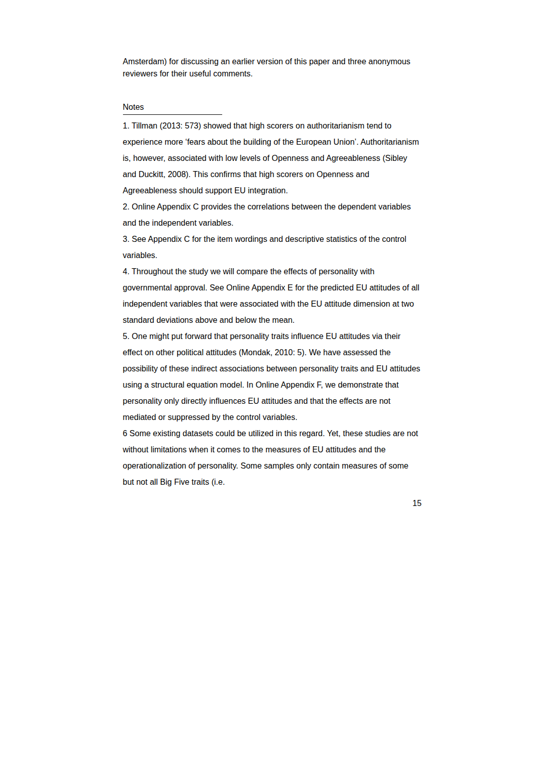Amsterdam) for discussing an earlier version of this paper and three anonymous reviewers for their useful comments.
Notes
1. Tillman (2013: 573) showed that high scorers on authoritarianism tend to experience more ‘fears about the building of the European Union’. Authoritarianism is, however, associated with low levels of Openness and Agreeableness (Sibley and Duckitt, 2008). This confirms that high scorers on Openness and Agreeableness should support EU integration.
2. Online Appendix C provides the correlations between the dependent variables and the independent variables.
3. See Appendix C for the item wordings and descriptive statistics of the control variables.
4. Throughout the study we will compare the effects of personality with governmental approval. See Online Appendix E for the predicted EU attitudes of all independent variables that were associated with the EU attitude dimension at two standard deviations above and below the mean.
5. One might put forward that personality traits influence EU attitudes via their effect on other political attitudes (Mondak, 2010: 5). We have assessed the possibility of these indirect associations between personality traits and EU attitudes using a structural equation model. In Online Appendix F, we demonstrate that personality only directly influences EU attitudes and that the effects are not mediated or suppressed by the control variables.
6 Some existing datasets could be utilized in this regard. Yet, these studies are not without limitations when it comes to the measures of EU attitudes and the operationalization of personality. Some samples only contain measures of some but not all Big Five traits (i.e.
15